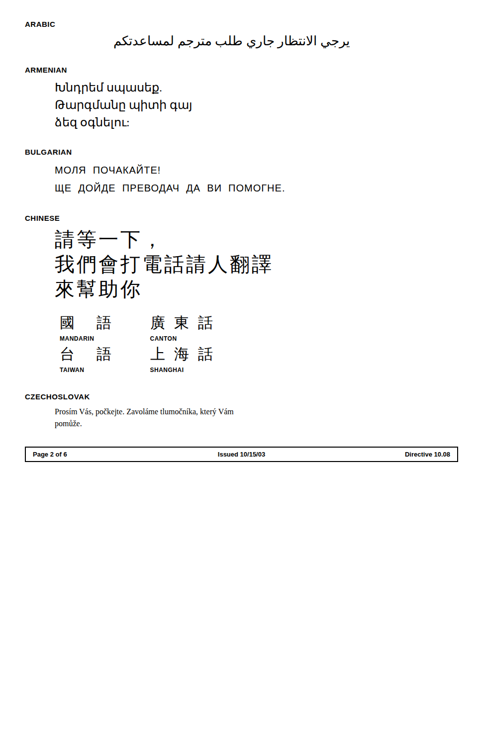ARABIC
يرجي الانتظار جاري طلب مترجم لمساعدتكم
ARMENIAN
Խնդրեմ սպասեք.
Թարգմանը պիտի գայ
ձեզ օգնելու:
BULGARIAN
МОЛЯ ПОЧАКАЙТЕ!
ЩЕ ДОЙДЕ ПРЕВОДАЧ ДА ВИ ПОМОГНЕ.
CHINESE
請等一下，
我們會打電話請人翻譯
來幫助你
| 國 語 | 廣東話 |
| MANDARIN | CANTON |
| 台 語 | 上海話 |
| TAIWAN | SHANGHAI |
CZECHOSLOVAK
Prosím Vás, počkejte. Zavoláme tlumočníka, který Vám
pomůže.
Page 2 of 6
Issued 10/15/03
Directive 10.08